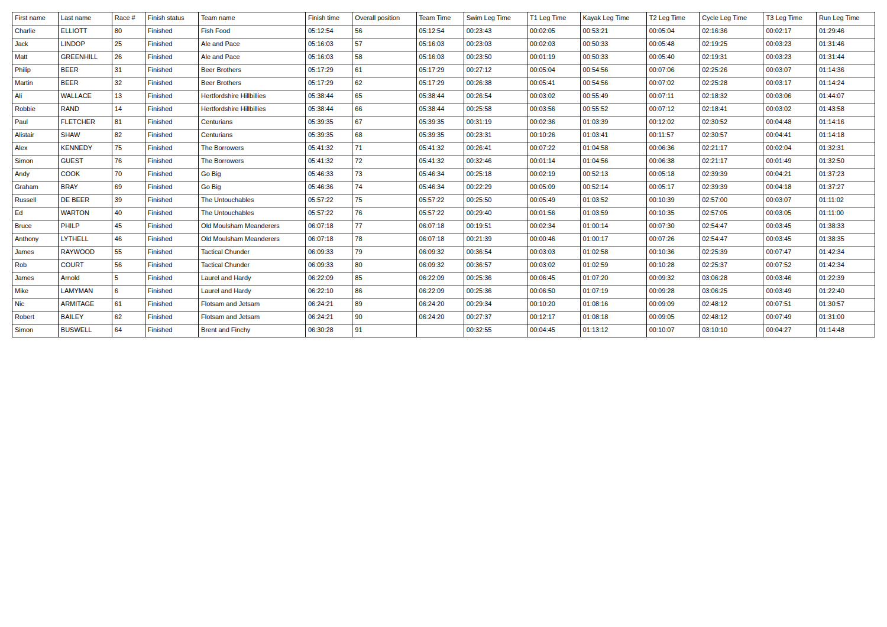| First name | Last name | Race # | Finish status | Team name | Finish time | Overall position | Team Time | Swim Leg Time | T1 Leg Time | Kayak Leg Time | T2 Leg Time | Cycle Leg Time | T3 Leg Time | Run Leg Time |
| --- | --- | --- | --- | --- | --- | --- | --- | --- | --- | --- | --- | --- | --- | --- |
| Charlie | ELLIOTT | 80 | Finished | Fish Food | 05:12:54 | 56 | 05:12:54 | 00:23:43 | 00:02:05 | 00:53:21 | 00:05:04 | 02:16:36 | 00:02:17 | 01:29:46 |
| Jack | LINDOP | 25 | Finished | Ale and Pace | 05:16:03 | 57 | 05:16:03 | 00:23:03 | 00:02:03 | 00:50:33 | 00:05:48 | 02:19:25 | 00:03:23 | 01:31:46 |
| Matt | GREENHILL | 26 | Finished | Ale and Pace | 05:16:03 | 58 | 05:16:03 | 00:23:50 | 00:01:19 | 00:50:33 | 00:05:40 | 02:19:31 | 00:03:23 | 01:31:44 |
| Philip | BEER | 31 | Finished | Beer Brothers | 05:17:29 | 61 | 05:17:29 | 00:27:12 | 00:05:04 | 00:54:56 | 00:07:06 | 02:25:26 | 00:03:07 | 01:14:36 |
| Martin | BEER | 32 | Finished | Beer Brothers | 05:17:29 | 62 | 05:17:29 | 00:26:38 | 00:05:41 | 00:54:56 | 00:07:02 | 02:25:28 | 00:03:17 | 01:14:24 |
| Ali | WALLACE | 13 | Finished | Hertfordshire Hillbillies | 05:38:44 | 65 | 05:38:44 | 00:26:54 | 00:03:02 | 00:55:49 | 00:07:11 | 02:18:32 | 00:03:06 | 01:44:07 |
| Robbie | RAND | 14 | Finished | Hertfordshire Hillbillies | 05:38:44 | 66 | 05:38:44 | 00:25:58 | 00:03:56 | 00:55:52 | 00:07:12 | 02:18:41 | 00:03:02 | 01:43:58 |
| Paul | FLETCHER | 81 | Finished | Centurians | 05:39:35 | 67 | 05:39:35 | 00:31:19 | 00:02:36 | 01:03:39 | 00:12:02 | 02:30:52 | 00:04:48 | 01:14:16 |
| Alistair | SHAW | 82 | Finished | Centurians | 05:39:35 | 68 | 05:39:35 | 00:23:31 | 00:10:26 | 01:03:41 | 00:11:57 | 02:30:57 | 00:04:41 | 01:14:18 |
| Alex | KENNEDY | 75 | Finished | The Borrowers | 05:41:32 | 71 | 05:41:32 | 00:26:41 | 00:07:22 | 01:04:58 | 00:06:36 | 02:21:17 | 00:02:04 | 01:32:31 |
| Simon | GUEST | 76 | Finished | The Borrowers | 05:41:32 | 72 | 05:41:32 | 00:32:46 | 00:01:14 | 01:04:56 | 00:06:38 | 02:21:17 | 00:01:49 | 01:32:50 |
| Andy | COOK | 70 | Finished | Go Big | 05:46:33 | 73 | 05:46:34 | 00:25:18 | 00:02:19 | 00:52:13 | 00:05:18 | 02:39:39 | 00:04:21 | 01:37:23 |
| Graham | BRAY | 69 | Finished | Go Big | 05:46:36 | 74 | 05:46:34 | 00:22:29 | 00:05:09 | 00:52:14 | 00:05:17 | 02:39:39 | 00:04:18 | 01:37:27 |
| Russell | DE BEER | 39 | Finished | The Untouchables | 05:57:22 | 75 | 05:57:22 | 00:25:50 | 00:05:49 | 01:03:52 | 00:10:39 | 02:57:00 | 00:03:07 | 01:11:02 |
| Ed | WARTON | 40 | Finished | The Untouchables | 05:57:22 | 76 | 05:57:22 | 00:29:40 | 00:01:56 | 01:03:59 | 00:10:35 | 02:57:05 | 00:03:05 | 01:11:00 |
| Bruce | PHILP | 45 | Finished | Old Moulsham Meanderers | 06:07:18 | 77 | 06:07:18 | 00:19:51 | 00:02:34 | 01:00:14 | 00:07:30 | 02:54:47 | 00:03:45 | 01:38:33 |
| Anthony | LYTHELL | 46 | Finished | Old Moulsham Meanderers | 06:07:18 | 78 | 06:07:18 | 00:21:39 | 00:00:46 | 01:00:17 | 00:07:26 | 02:54:47 | 00:03:45 | 01:38:35 |
| James | RAYWOOD | 55 | Finished | Tactical Chunder | 06:09:33 | 79 | 06:09:32 | 00:36:54 | 00:03:03 | 01:02:58 | 00:10:36 | 02:25:39 | 00:07:47 | 01:42:34 |
| Rob | COURT | 56 | Finished | Tactical Chunder | 06:09:33 | 80 | 06:09:32 | 00:36:57 | 00:03:02 | 01:02:59 | 00:10:28 | 02:25:37 | 00:07:52 | 01:42:34 |
| James | Arnold | 5 | Finished | Laurel and Hardy | 06:22:09 | 85 | 06:22:09 | 00:25:36 | 00:06:45 | 01:07:20 | 00:09:32 | 03:06:28 | 00:03:46 | 01:22:39 |
| Mike | LAMYMAN | 6 | Finished | Laurel and Hardy | 06:22:10 | 86 | 06:22:09 | 00:25:36 | 00:06:50 | 01:07:19 | 00:09:28 | 03:06:25 | 00:03:49 | 01:22:40 |
| Nic | ARMITAGE | 61 | Finished | Flotsam and Jetsam | 06:24:21 | 89 | 06:24:20 | 00:29:34 | 00:10:20 | 01:08:16 | 00:09:09 | 02:48:12 | 00:07:51 | 01:30:57 |
| Robert | BAILEY | 62 | Finished | Flotsam and Jetsam | 06:24:21 | 90 | 06:24:20 | 00:27:37 | 00:12:17 | 01:08:18 | 00:09:05 | 02:48:12 | 00:07:49 | 01:31:00 |
| Simon | BUSWELL | 64 | Finished | Brent and Finchy | 06:30:28 | 91 | | 00:32:55 | 00:04:45 | 01:13:12 | 00:10:07 | 03:10:10 | 00:04:27 | 01:14:48 |